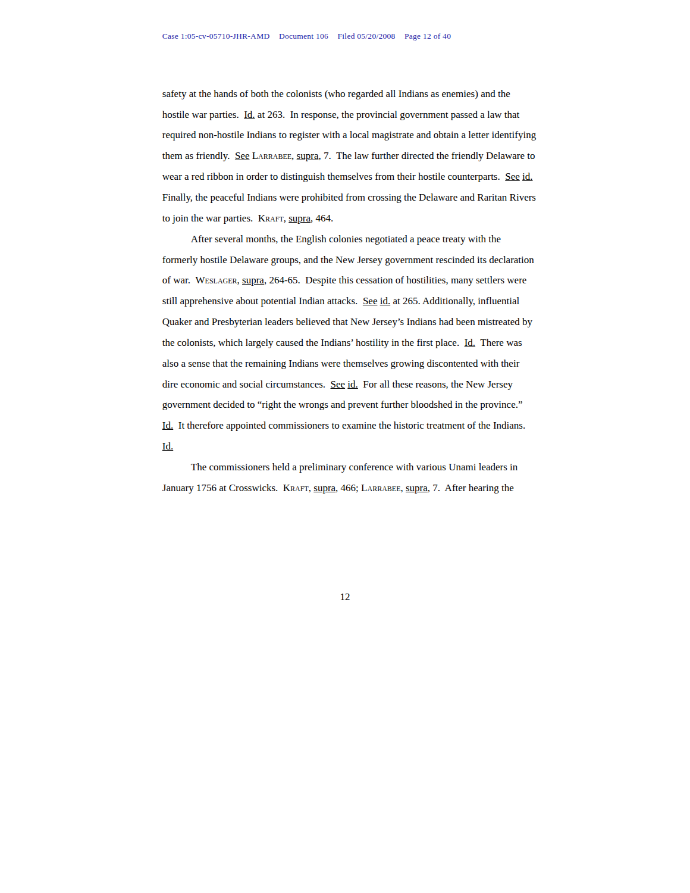Case 1:05-cv-05710-JHR-AMD Document 106 Filed 05/20/2008 Page 12 of 40
safety at the hands of both the colonists (who regarded all Indians as enemies) and the hostile war parties. Id. at 263. In response, the provincial government passed a law that required non-hostile Indians to register with a local magistrate and obtain a letter identifying them as friendly. See Larrabee, supra, 7. The law further directed the friendly Delaware to wear a red ribbon in order to distinguish themselves from their hostile counterparts. See id. Finally, the peaceful Indians were prohibited from crossing the Delaware and Raritan Rivers to join the war parties. Kraft, supra, 464.
After several months, the English colonies negotiated a peace treaty with the formerly hostile Delaware groups, and the New Jersey government rescinded its declaration of war. Weslager, supra, 264-65. Despite this cessation of hostilities, many settlers were still apprehensive about potential Indian attacks. See id. at 265. Additionally, influential Quaker and Presbyterian leaders believed that New Jersey’s Indians had been mistreated by the colonists, which largely caused the Indians’ hostility in the first place. Id. There was also a sense that the remaining Indians were themselves growing discontented with their dire economic and social circumstances. See id. For all these reasons, the New Jersey government decided to “right the wrongs and prevent further bloodshed in the province.” Id. It therefore appointed commissioners to examine the historic treatment of the Indians. Id.
The commissioners held a preliminary conference with various Unami leaders in January 1756 at Crosswicks. Kraft, supra, 466; Larrabee, supra, 7. After hearing the
12